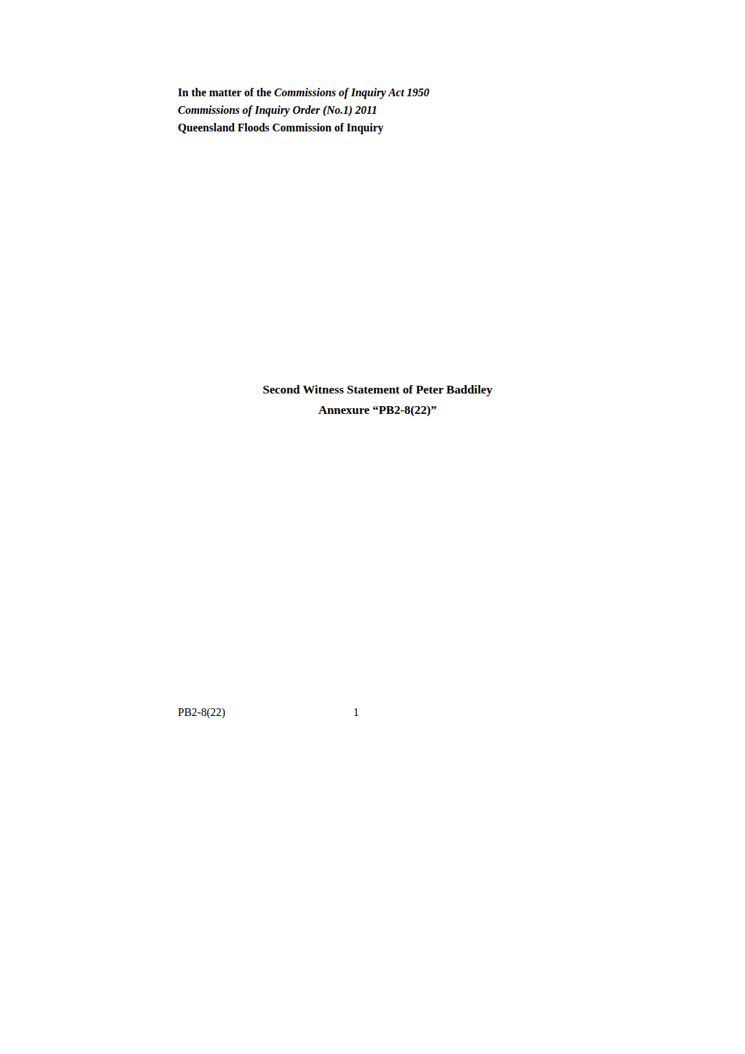In the matter of the Commissions of Inquiry Act 1950
Commissions of Inquiry Order (No.1) 2011
Queensland Floods Commission of Inquiry
Second Witness Statement of Peter Baddiley
Annexure “PB2-8(22)”
PB2-8(22) 1